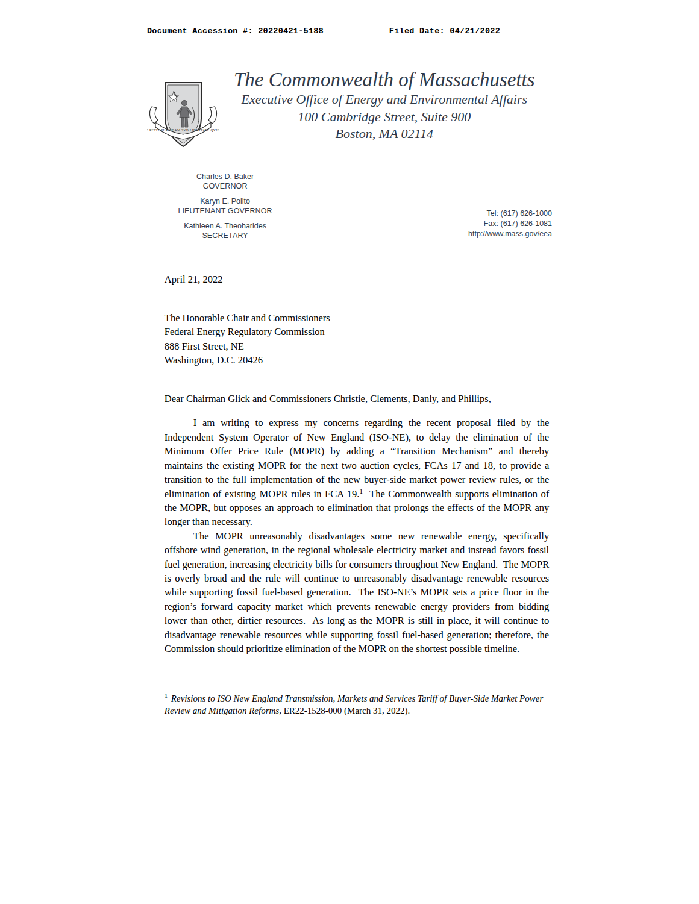Document Accession #: 20220421-5188 Filed Date: 04/21/2022
ENSE PETIT PLACIDAM SVB LIBERTATE QVIETEM
The Commonwealth of Massachusetts
Executive Office of Energy and Environmental Affairs
100 Cambridge Street, Suite 900
Boston, MA 02114
Charles D. Baker
GOVERNOR
Karyn E. Polito
LIEUTENANT GOVERNOR
Kathleen A. Theoharides
SECRETARY
Tel: (617) 626-1000
Fax: (617) 626-1081
http://www.mass.gov/eea
April 21, 2022
The Honorable Chair and Commissioners
Federal Energy Regulatory Commission
888 First Street, NE
Washington, D.C. 20426
Dear Chairman Glick and Commissioners Christie, Clements, Danly, and Phillips,
I am writing to express my concerns regarding the recent proposal filed by the Independent System Operator of New England (ISO-NE), to delay the elimination of the Minimum Offer Price Rule (MOPR) by adding a “Transition Mechanism” and thereby maintains the existing MOPR for the next two auction cycles, FCAs 17 and 18, to provide a transition to the full implementation of the new buyer-side market power review rules, or the elimination of existing MOPR rules in FCA 19.1 The Commonwealth supports elimination of the MOPR, but opposes an approach to elimination that prolongs the effects of the MOPR any longer than necessary.
The MOPR unreasonably disadvantages some new renewable energy, specifically offshore wind generation, in the regional wholesale electricity market and instead favors fossil fuel generation, increasing electricity bills for consumers throughout New England. The MOPR is overly broad and the rule will continue to unreasonably disadvantage renewable resources while supporting fossil fuel-based generation. The ISO-NE’s MOPR sets a price floor in the region’s forward capacity market which prevents renewable energy providers from bidding lower than other, dirtier resources. As long as the MOPR is still in place, it will continue to disadvantage renewable resources while supporting fossil fuel-based generation; therefore, the Commission should prioritize elimination of the MOPR on the shortest possible timeline.
1 Revisions to ISO New England Transmission, Markets and Services Tariff of Buyer-Side Market Power Review and Mitigation Reforms, ER22-1528-000 (March 31, 2022).